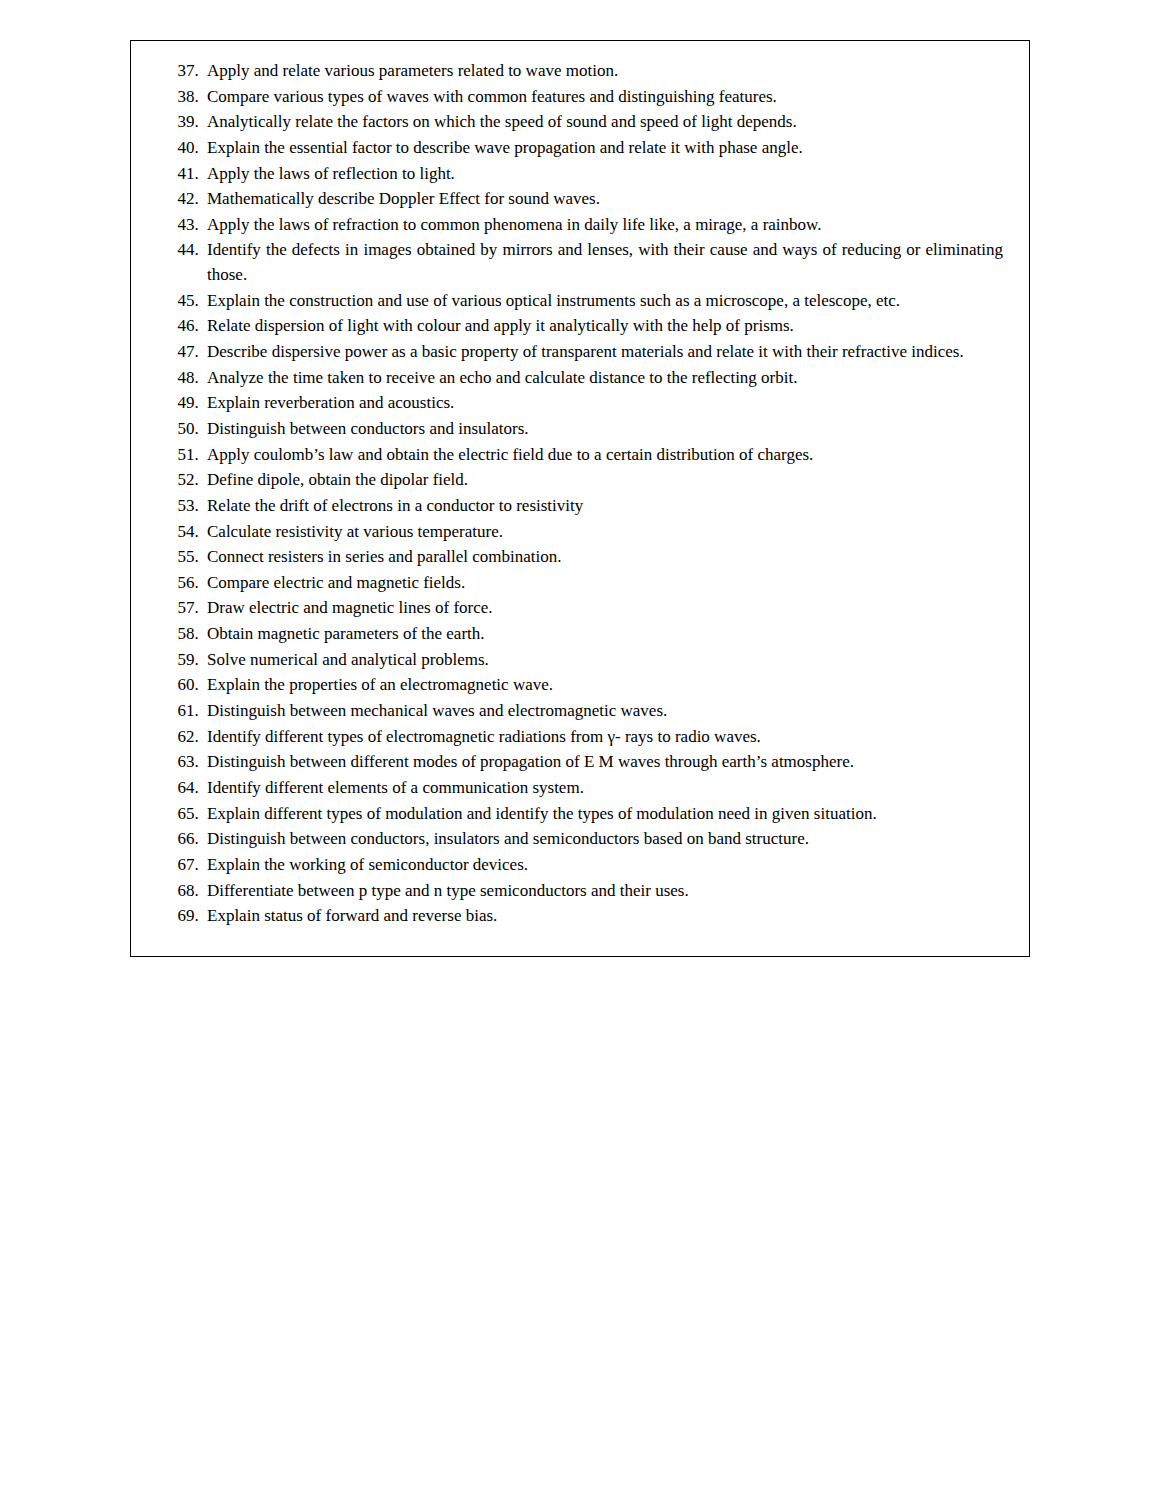Apply and relate various parameters related to wave motion.
Compare various types of waves with common features and distinguishing features.
Analytically relate the factors on which the speed of sound and speed of light depends.
Explain the essential factor to describe wave propagation and relate it with phase angle.
Apply the laws of reflection to light.
Mathematically describe Doppler Effect for sound waves.
Apply the laws of refraction to common phenomena in daily life like, a mirage, a rainbow.
Identify the defects in images obtained by mirrors and lenses, with their cause and ways of reducing or eliminating those.
Explain the construction and use of various optical instruments such as a microscope, a telescope, etc.
Relate dispersion of light with colour and apply it analytically with the help of prisms.
Describe dispersive power as a basic property of transparent materials and relate it with their refractive indices.
Analyze the time taken to receive an echo and calculate distance to the reflecting orbit.
Explain reverberation and acoustics.
Distinguish between conductors and insulators.
Apply coulomb’s law and obtain the electric field due to a certain distribution of charges.
Define dipole, obtain the dipolar field.
Relate the drift of electrons in a conductor to resistivity
Calculate resistivity at various temperature.
Connect resisters in series and parallel combination.
Compare electric and magnetic fields.
Draw electric and magnetic lines of force.
Obtain magnetic parameters of the earth.
Solve numerical and analytical problems.
Explain the properties of an electromagnetic wave.
Distinguish between mechanical waves and electromagnetic waves.
Identify different types of electromagnetic radiations from γ- rays to radio waves.
Distinguish between different modes of propagation of E M waves through earth’s atmosphere.
Identify different elements of a communication system.
Explain different types of modulation and identify the types of modulation need in given situation.
Distinguish between conductors, insulators and semiconductors based on band structure.
Explain the working of semiconductor devices.
Differentiate between p type and n type semiconductors and their uses.
Explain status of forward and reverse bias.